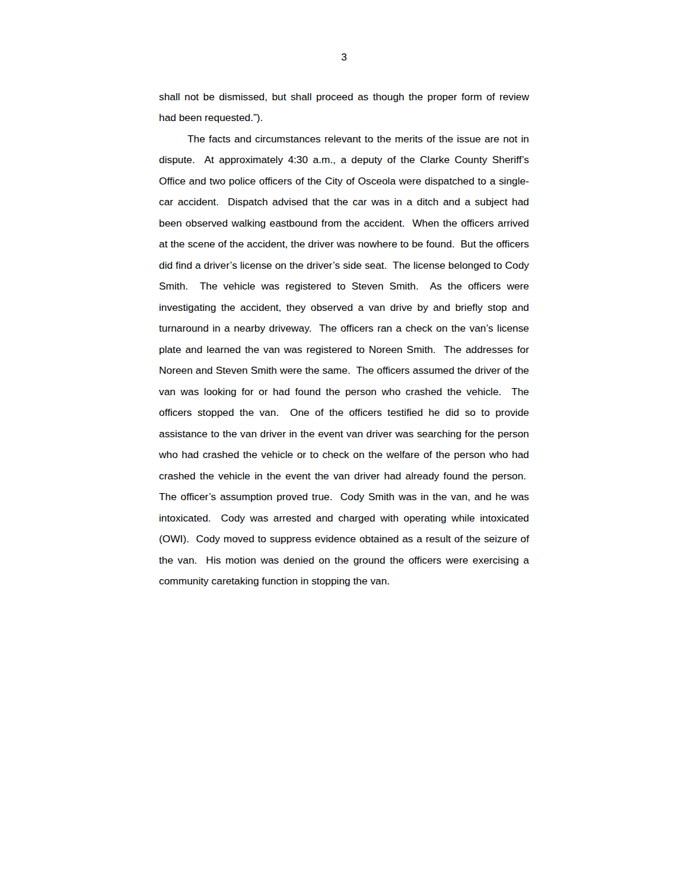3
shall not be dismissed, but shall proceed as though the proper form of review had been requested.”).
The facts and circumstances relevant to the merits of the issue are not in dispute. At approximately 4:30 a.m., a deputy of the Clarke County Sheriff’s Office and two police officers of the City of Osceola were dispatched to a single-car accident. Dispatch advised that the car was in a ditch and a subject had been observed walking eastbound from the accident. When the officers arrived at the scene of the accident, the driver was nowhere to be found. But the officers did find a driver’s license on the driver’s side seat. The license belonged to Cody Smith. The vehicle was registered to Steven Smith. As the officers were investigating the accident, they observed a van drive by and briefly stop and turnaround in a nearby driveway. The officers ran a check on the van’s license plate and learned the van was registered to Noreen Smith. The addresses for Noreen and Steven Smith were the same. The officers assumed the driver of the van was looking for or had found the person who crashed the vehicle. The officers stopped the van. One of the officers testified he did so to provide assistance to the van driver in the event van driver was searching for the person who had crashed the vehicle or to check on the welfare of the person who had crashed the vehicle in the event the van driver had already found the person. The officer’s assumption proved true. Cody Smith was in the van, and he was intoxicated. Cody was arrested and charged with operating while intoxicated (OWI). Cody moved to suppress evidence obtained as a result of the seizure of the van. His motion was denied on the ground the officers were exercising a community caretaking function in stopping the van.